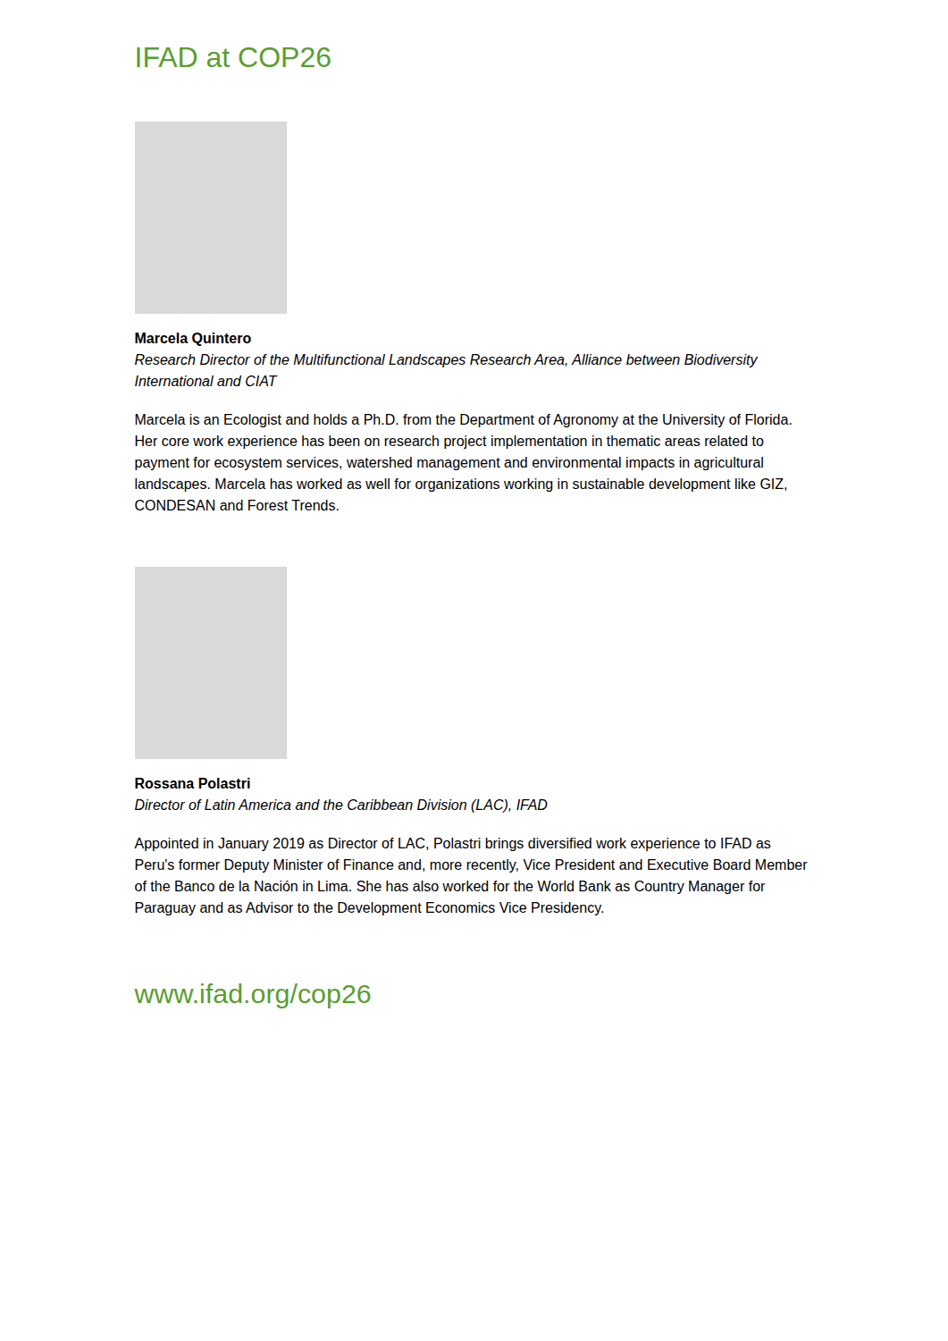IFAD at COP26
Marcela Quintero
Research Director of the Multifunctional Landscapes Research Area, Alliance between Biodiversity International and CIAT
Marcela is an Ecologist and holds a Ph.D. from the Department of Agronomy at the University of Florida. Her core work experience has been on research project implementation in thematic areas related to payment for ecosystem services, watershed management and environmental impacts in agricultural landscapes. Marcela has worked as well for organizations working in sustainable development like GIZ, CONDESAN and Forest Trends.
Rossana Polastri
Director of Latin America and the Caribbean Division (LAC), IFAD
Appointed in January 2019 as Director of LAC, Polastri brings diversified work experience to IFAD as Peru's former Deputy Minister of Finance and, more recently, Vice President and Executive Board Member of the Banco de la Nación in Lima. She has also worked for the World Bank as Country Manager for Paraguay and as Advisor to the Development Economics Vice Presidency.
www.ifad.org/cop26